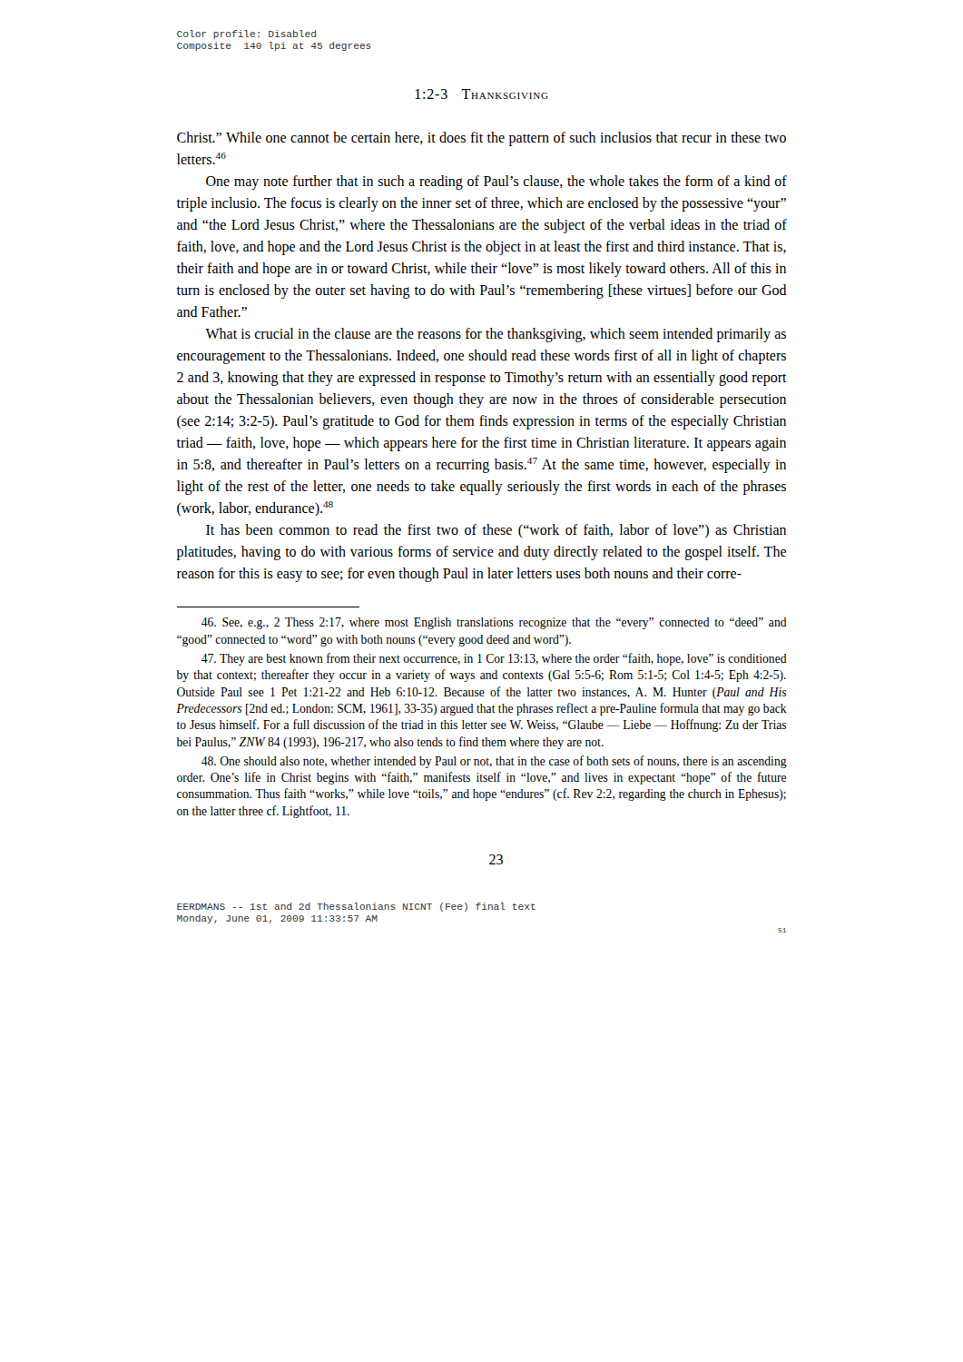Color profile: Disabled
Composite 140 lpi at 45 degrees
1:2-3 Thanksgiving
Christ.” While one cannot be certain here, it does fit the pattern of such inclusios that recur in these two letters.46
One may note further that in such a reading of Paul’s clause, the whole takes the form of a kind of triple inclusio. The focus is clearly on the inner set of three, which are enclosed by the possessive “your” and “the Lord Jesus Christ,” where the Thessalonians are the subject of the verbal ideas in the triad of faith, love, and hope and the Lord Jesus Christ is the object in at least the first and third instance. That is, their faith and hope are in or toward Christ, while their “love” is most likely toward others. All of this in turn is enclosed by the outer set having to do with Paul’s “remembering [these virtues] before our God and Father.”
What is crucial in the clause are the reasons for the thanksgiving, which seem intended primarily as encouragement to the Thessalonians. Indeed, one should read these words first of all in light of chapters 2 and 3, knowing that they are expressed in response to Timothy’s return with an essentially good report about the Thessalonian believers, even though they are now in the throes of considerable persecution (see 2:14; 3:2-5). Paul’s gratitude to God for them finds expression in terms of the especially Christian triad — faith, love, hope — which appears here for the first time in Christian literature. It appears again in 5:8, and thereafter in Paul’s letters on a recurring basis.47 At the same time, however, especially in light of the rest of the letter, one needs to take equally seriously the first words in each of the phrases (work, labor, endurance).48
It has been common to read the first two of these (“work of faith, labor of love”) as Christian platitudes, having to do with various forms of service and duty directly related to the gospel itself. The reason for this is easy to see; for even though Paul in later letters uses both nouns and their corre-
46. See, e.g., 2 Thess 2:17, where most English translations recognize that the “every” connected to “deed” and “good” connected to “word” go with both nouns (“every good deed and word”).
47. They are best known from their next occurrence, in 1 Cor 13:13, where the order “faith, hope, love” is conditioned by that context; thereafter they occur in a variety of ways and contexts (Gal 5:5-6; Rom 5:1-5; Col 1:4-5; Eph 4:2-5). Outside Paul see 1 Pet 1:21-22 and Heb 6:10-12. Because of the latter two instances, A. M. Hunter (Paul and His Predecessors [2nd ed.; London: SCM, 1961], 33-35) argued that the phrases reflect a pre-Pauline formula that may go back to Jesus himself. For a full discussion of the triad in this letter see W. Weiss, “Glaube — Liebe — Hoffnung: Zu der Trias bei Paulus,” ZNW 84 (1993), 196-217, who also tends to find them where they are not.
48. One should also note, whether intended by Paul or not, that in the case of both sets of nouns, there is an ascending order. One’s life in Christ begins with “faith,” manifests itself in “love,” and lives in expectant “hope” of the future consummation. Thus faith “works,” while love “toils,” and hope “endures” (cf. Rev 2:2, regarding the church in Ephesus); on the latter three cf. Lightfoot, 11.
23
EERDMANS -- 1st and 2d Thessalonians NICNT (Fee) final text
Monday, June 01, 2009 11:33:57 AM
51